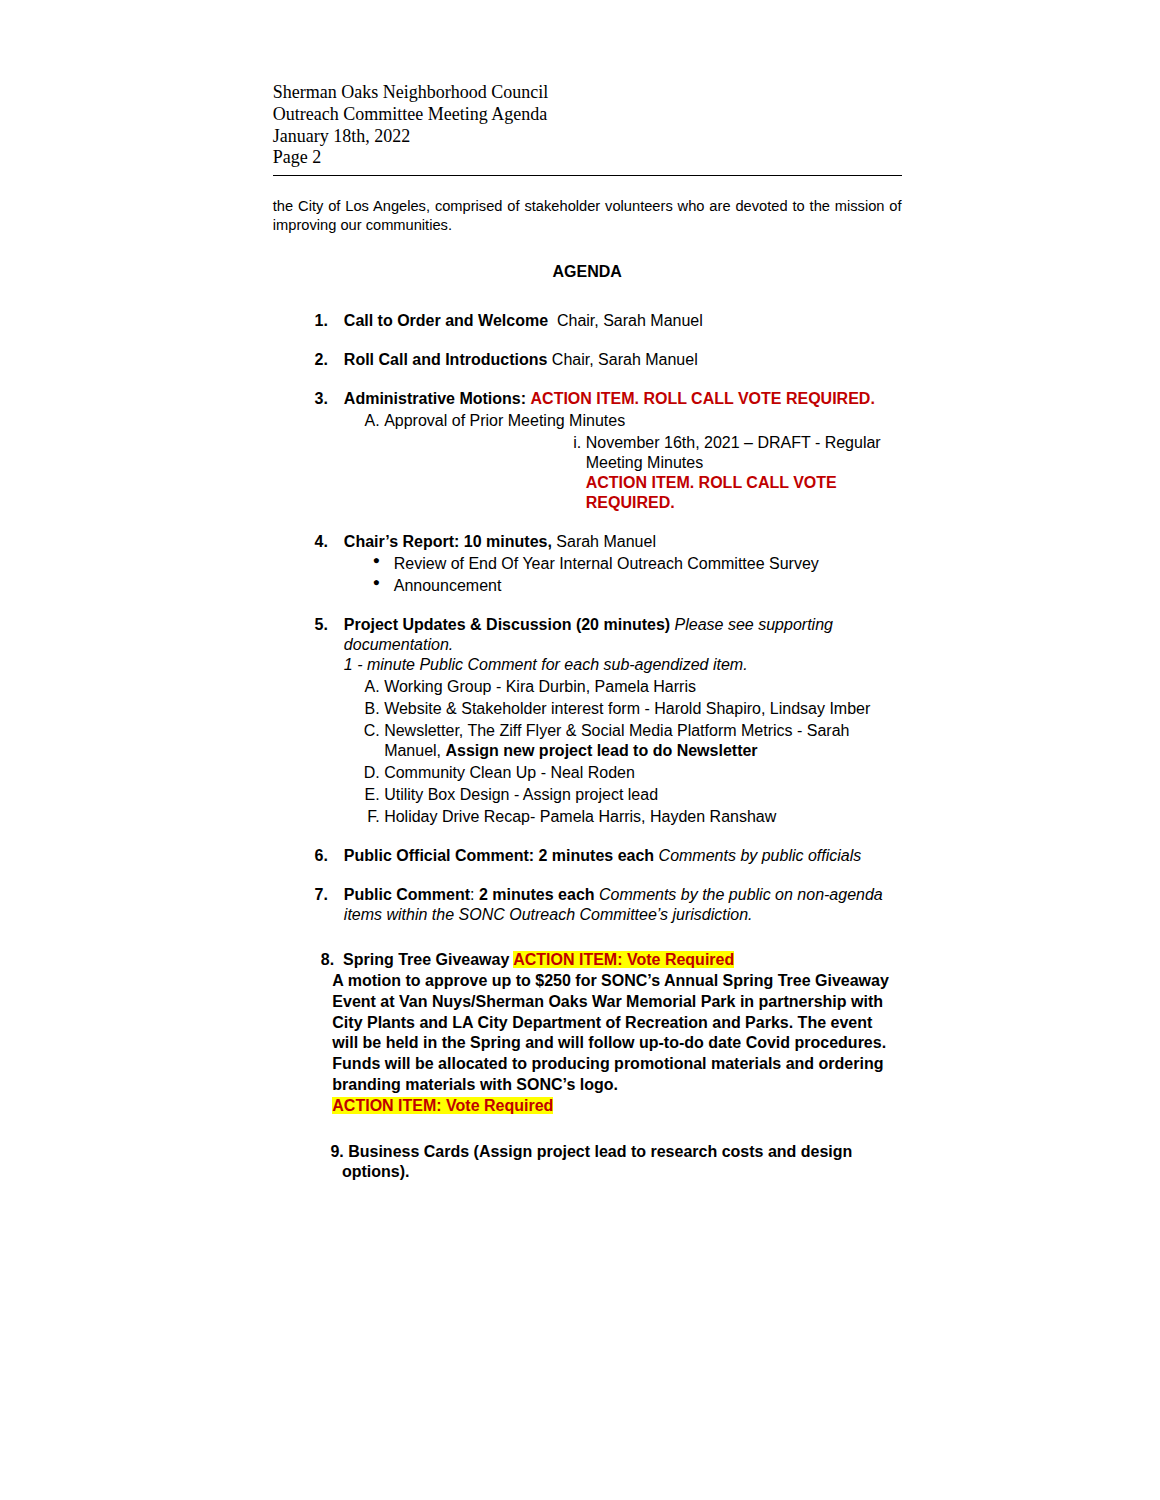Sherman Oaks Neighborhood Council
Outreach Committee Meeting Agenda
January 18th, 2022
Page 2
the City of Los Angeles, comprised of stakeholder volunteers who are devoted to the mission of improving our communities.
AGENDA
Call to Order and Welcome Chair, Sarah Manuel
Roll Call and Introductions Chair, Sarah Manuel
Administrative Motions: ACTION ITEM. ROLL CALL VOTE REQUIRED.
Approval of Prior Meeting Minutes
November 16th, 2021 – DRAFT - Regular Meeting Minutes
ACTION ITEM. ROLL CALL VOTE REQUIRED.
Chair’s Report: 10 minutes, Sarah Manuel
Review of End Of Year Internal Outreach Committee Survey
Announcement
Project Updates & Discussion (20 minutes) Please see supporting documentation.
1 - minute Public Comment for each sub-agendized item.
Working Group - Kira Durbin, Pamela Harris
Website & Stakeholder interest form - Harold Shapiro, Lindsay Imber
Newsletter, The Ziff Flyer & Social Media Platform Metrics - Sarah Manuel, Assign new project lead to do Newsletter
Community Clean Up - Neal Roden
Utility Box Design - Assign project lead
Holiday Drive Recap- Pamela Harris, Hayden Ranshaw
Public Official Comment: 2 minutes each Comments by public officials
Public Comment: 2 minutes each Comments by the public on non-agenda items within the SONC Outreach Committee’s jurisdiction.
8. Spring Tree Giveaway ACTION ITEM: Vote Required
A motion to approve up to $250 for SONC’s Annual Spring Tree Giveaway Event at Van Nuys/Sherman Oaks War Memorial Park in partnership with City Plants and LA City Department of Recreation and Parks. The event will be held in the Spring and will follow up-to-do date Covid procedures. Funds will be allocated to producing promotional materials and ordering branding materials with SONC’s logo.
ACTION ITEM: Vote Required
9. Business Cards (Assign project lead to research costs and design options).